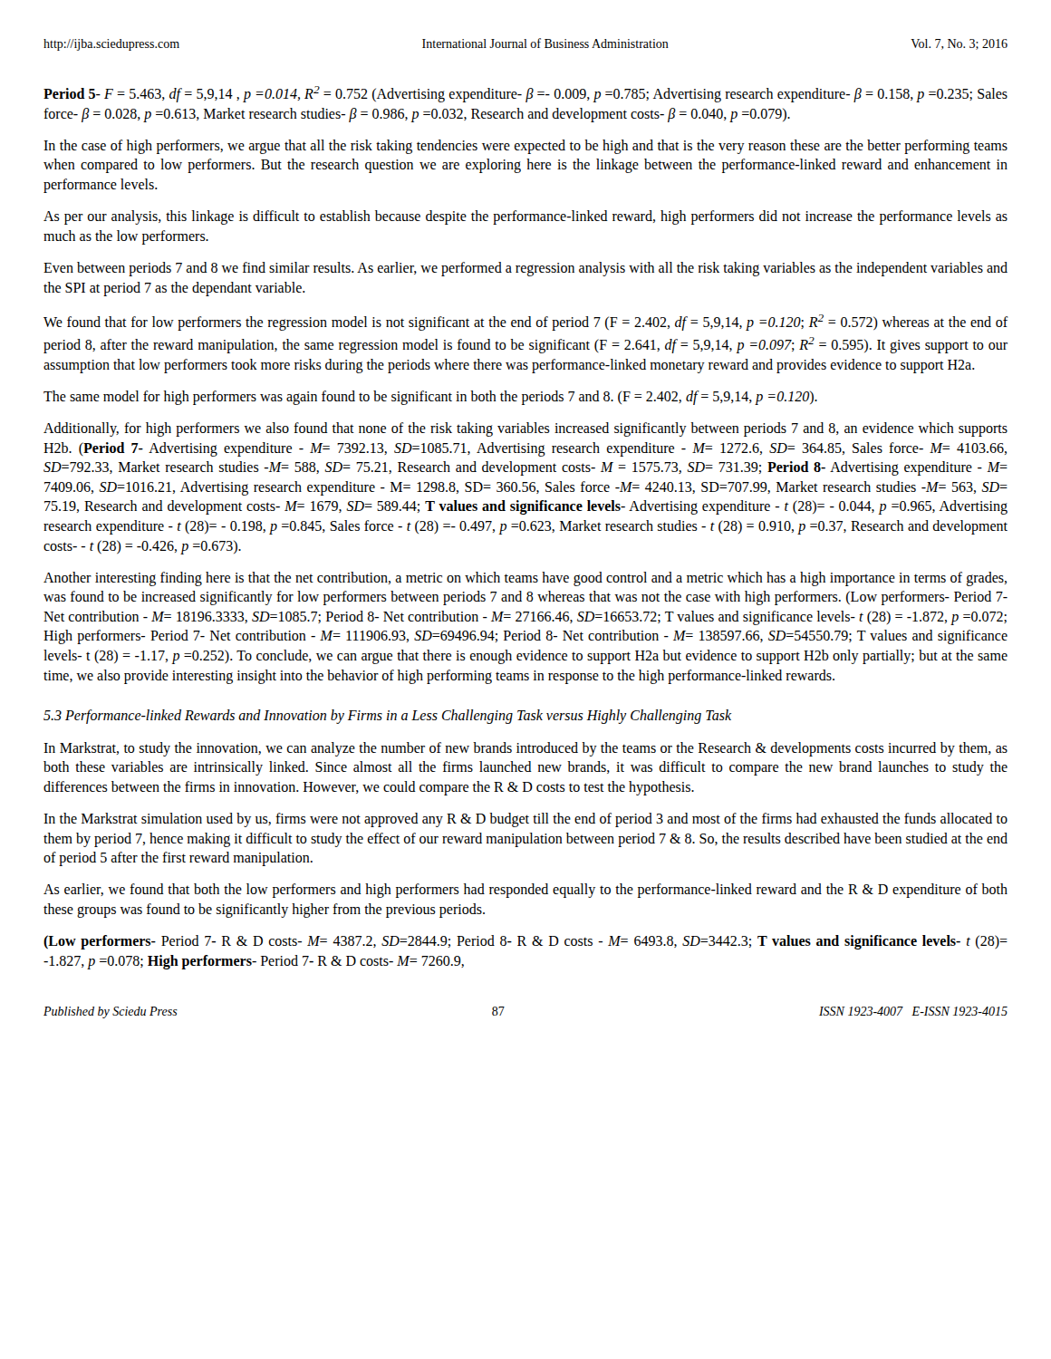http://ijba.sciedupress.com International Journal of Business Administration Vol. 7, No. 3; 2016
Period 5- F = 5.463, df = 5,9,14 , p =0.014, R2 = 0.752 (Advertising expenditure- β =- 0.009, p =0.785; Advertising research expenditure- β = 0.158, p =0.235; Sales force- β = 0.028, p =0.613, Market research studies- β = 0.986, p =0.032, Research and development costs- β = 0.040, p =0.079).
In the case of high performers, we argue that all the risk taking tendencies were expected to be high and that is the very reason these are the better performing teams when compared to low performers. But the research question we are exploring here is the linkage between the performance-linked reward and enhancement in performance levels.
As per our analysis, this linkage is difficult to establish because despite the performance-linked reward, high performers did not increase the performance levels as much as the low performers.
Even between periods 7 and 8 we find similar results. As earlier, we performed a regression analysis with all the risk taking variables as the independent variables and the SPI at period 7 as the dependant variable.
We found that for low performers the regression model is not significant at the end of period 7 (F = 2.402, df = 5,9,14, p =0.120; R2 = 0.572) whereas at the end of period 8, after the reward manipulation, the same regression model is found to be significant (F = 2.641, df = 5,9,14, p =0.097; R2 = 0.595). It gives support to our assumption that low performers took more risks during the periods where there was performance-linked monetary reward and provides evidence to support H2a.
The same model for high performers was again found to be significant in both the periods 7 and 8. (F = 2.402, df = 5,9,14, p =0.120).
Additionally, for high performers we also found that none of the risk taking variables increased significantly between periods 7 and 8, an evidence which supports H2b. (Period 7- Advertising expenditure - M= 7392.13, SD=1085.71, Advertising research expenditure - M= 1272.6, SD= 364.85, Sales force- M= 4103.66, SD=792.33, Market research studies -M= 588, SD= 75.21, Research and development costs- M = 1575.73, SD= 731.39; Period 8- Advertising expenditure - M= 7409.06, SD=1016.21, Advertising research expenditure - M= 1298.8, SD= 360.56, Sales force -M= 4240.13, SD=707.99, Market research studies -M= 563, SD= 75.19, Research and development costs- M= 1679, SD= 589.44; T values and significance levels- Advertising expenditure - t (28)= - 0.044, p =0.965, Advertising research expenditure - t (28)= - 0.198, p =0.845, Sales force - t (28) =- 0.497, p =0.623, Market research studies - t (28) = 0.910, p =0.37, Research and development costs- - t (28) = -0.426, p =0.673).
Another interesting finding here is that the net contribution, a metric on which teams have good control and a metric which has a high importance in terms of grades, was found to be increased significantly for low performers between periods 7 and 8 whereas that was not the case with high performers. (Low performers- Period 7- Net contribution - M= 18196.3333, SD=1085.7; Period 8- Net contribution - M= 27166.46, SD=16653.72; T values and significance levels- t (28) = -1.872, p =0.072; High performers- Period 7- Net contribution - M= 111906.93, SD=69496.94; Period 8- Net contribution - M= 138597.66, SD=54550.79; T values and significance levels- t (28) = -1.17, p =0.252). To conclude, we can argue that there is enough evidence to support H2a but evidence to support H2b only partially; but at the same time, we also provide interesting insight into the behavior of high performing teams in response to the high performance-linked rewards.
5.3 Performance-linked Rewards and Innovation by Firms in a Less Challenging Task versus Highly Challenging Task
In Markstrat, to study the innovation, we can analyze the number of new brands introduced by the teams or the Research & developments costs incurred by them, as both these variables are intrinsically linked. Since almost all the firms launched new brands, it was difficult to compare the new brand launches to study the differences between the firms in innovation. However, we could compare the R & D costs to test the hypothesis.
In the Markstrat simulation used by us, firms were not approved any R & D budget till the end of period 3 and most of the firms had exhausted the funds allocated to them by period 7, hence making it difficult to study the effect of our reward manipulation between period 7 & 8. So, the results described have been studied at the end of period 5 after the first reward manipulation.
As earlier, we found that both the low performers and high performers had responded equally to the performance-linked reward and the R & D expenditure of both these groups was found to be significantly higher from the previous periods.
(Low performers- Period 7- R & D costs- M= 4387.2, SD=2844.9; Period 8- R & D costs - M= 6493.8, SD=3442.3; T values and significance levels- t (28)= -1.827, p =0.078; High performers- Period 7- R & D costs- M= 7260.9,
Published by Sciedu Press 87 ISSN 1923-4007 E-ISSN 1923-4015